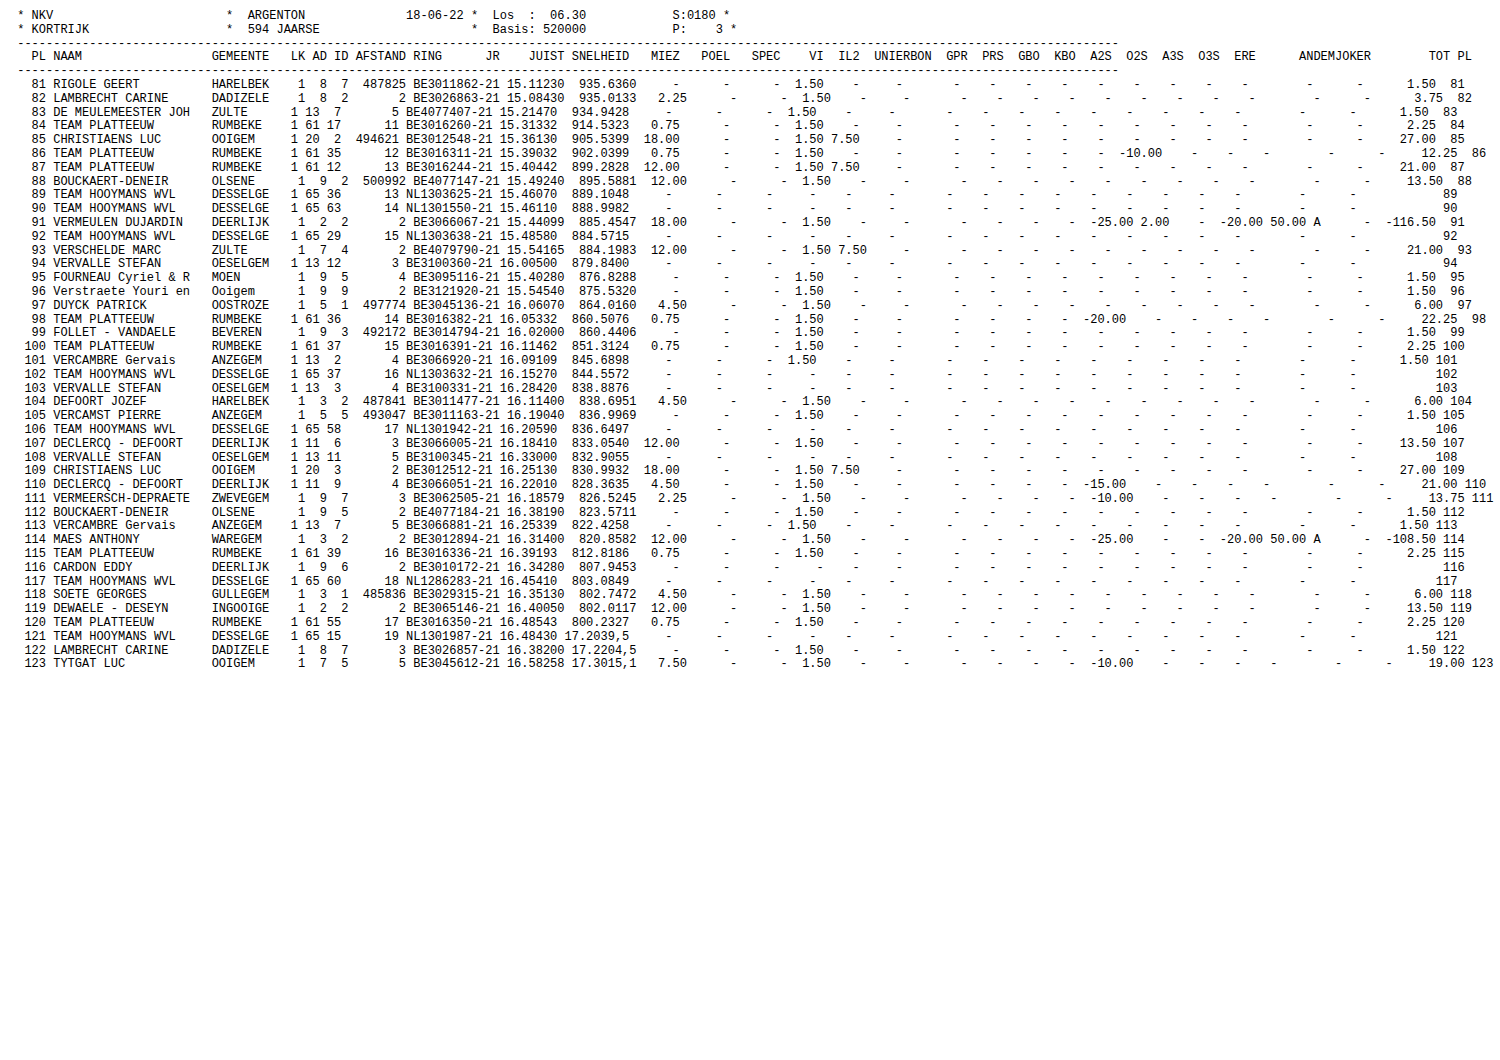* NKV                        *  ARGENTON              18-06-22 *  Los  :  06.30            S:0180 *
 * KORTRIJK                   *  594 JAARSE                     *  Basis: 520000            P:    3 *
 ---------------------------------------------------------------------------------------------------------------------------------------------------------
   PL NAAM                  GEMEENTE   LK AD ID AFSTAND RING      JR    JUIST SNELHEID   MIEZ   POEL   SPEC    VI  IL2  UNIERBON  GPR  PRS  GBO  KBO  A2S  O2S  A3S  O3S  ERE      ANDEMJOKER        TOT PL
 ---------------------------------------------------------------------------------------------------------------------------------------------------------
   81 RIGOLE GEERT          HARELBEK    1  8  7  487825 BE3011862-21 15.11230  935.6360     -      -      -  1.50    -     -       -    -    -    -    -    -    -    -    -        -      -      1.50  81
   82 LAMBRECHT CARINE      DADIZELE    1  8  2       2 BE3026863-21 15.08430  935.0133   2.25      -      -  1.50    -     -       -    -    -    -    -    -    -    -    -        -      -      3.75  82
   83 DE MEULEMEESTER JOH   ZULTE      1 13  7       5 BE4077407-21 15.21470  934.9428     -      -      -  1.50    -     -       -    -    -    -    -    -    -    -    -        -      -      1.50  83
   84 TEAM PLATTEEUW        RUMBEKE    1 61 17      11 BE3016260-21 15.31332  914.5323   0.75      -      -  1.50    -     -       -    -    -    -    -    -    -    -    -        -      -      2.25  84
   85 CHRISTIAENS LUC       OOIGEM     1 20  2  494621 BE3012548-21 15.36130  905.5399  18.00      -      -  1.50 7.50     -       -    -    -    -    -    -    -    -    -        -      -     27.00  85
   86 TEAM PLATTEEUW        RUMBEKE    1 61 35      12 BE3016311-21 15.39032  902.0399   0.75      -      -  1.50    -     -       -    -    -    -    -  -10.00    -    -    -        -      -     12.25  86
   87 TEAM PLATTEEUW        RUMBEKE    1 61 12      13 BE3016244-21 15.40442  899.2828  12.00      -      -  1.50 7.50     -       -    -    -    -    -    -    -    -    -        -      -     21.00  87
   88 BOUCKAERT-DENEIR      OLSENE      1  9  2  500992 BE4077147-21 15.49240  895.5881  12.00      -      -  1.50    -     -       -    -    -    -    -    -    -    -    -        -      -     13.50  88
   89 TEAM HOOYMANS WVL     DESSELGE   1 65 36      13 NL1303625-21 15.46070  889.1048     -      -      -     -    -     -       -    -    -    -    -    -    -    -    -        -      -            89
   90 TEAM HOOYMANS WVL     DESSELGE   1 65 63      14 NL1301550-21 15.46110  888.9982     -      -      -     -    -     -       -    -    -    -    -    -    -    -    -        -      -            90
   91 VERMEULEN DUJARDIN    DEERLIJK    1  2  2       2 BE3066067-21 15.44099  885.4547  18.00      -      -  1.50    -     -       -    -    -    -  -25.00 2.00    -  -20.00 50.00 A      -  -116.50  91
   92 TEAM HOOYMANS WVL     DESSELGE   1 65 29      15 NL1303638-21 15.48580  884.5715     -      -      -     -    -     -       -    -    -    -    -    -    -    -    -        -      -            92
   93 VERSCHELDE MARC       ZULTE       1  7  4       2 BE4079790-21 15.54165  884.1983  12.00      -      -  1.50 7.50     -       -    -    -    -    -    -    -    -    -        -      -     21.00  93
   94 VERVALLE STEFAN       OESELGEM   1 13 12       3 BE3100360-21 16.00500  879.8400     -      -      -     -    -     -       -    -    -    -    -    -    -    -    -        -      -            94
   95 FOURNEAU Cyriel & R   MOEN        1  9  5       4 BE3095116-21 15.40280  876.8288     -      -      -  1.50    -     -       -    -    -    -    -    -    -    -    -        -      -      1.50  95
   96 Verstraete Youri en   Ooigem      1  9  9       2 BE3121920-21 15.54540  875.5320     -      -      -  1.50    -     -       -    -    -    -    -    -    -    -    -        -      -      1.50  96
   97 DUYCK PATRICK         OOSTROZE    1  5  1  497774 BE3045136-21 16.06070  864.0160   4.50      -      -  1.50    -     -       -    -    -    -    -    -    -    -    -        -      -      6.00  97
   98 TEAM PLATTEEUW        RUMBEKE    1 61 36      14 BE3016382-21 16.05332  860.5076   0.75      -      -  1.50    -     -       -    -    -    -  -20.00    -    -    -    -        -      -     22.25  98
   99 FOLLET - VANDAELE     BEVEREN     1  9  3  492172 BE3014794-21 16.02000  860.4406     -      -      -  1.50    -     -       -    -    -    -    -    -    -    -    -        -      -      1.50  99
  100 TEAM PLATTEEUW        RUMBEKE    1 61 37      15 BE3016391-21 16.11462  851.3124   0.75      -      -  1.50    -     -       -    -    -    -    -    -    -    -    -        -      -      2.25 100
  101 VERCAMBRE Gervais     ANZEGEM    1 13  2       4 BE3066920-21 16.09109  845.6898     -      -      -  1.50    -     -       -    -    -    -    -    -    -    -    -        -      -      1.50 101
  102 TEAM HOOYMANS WVL     DESSELGE   1 65 37      16 NL1303632-21 16.15270  844.5572     -      -      -     -    -     -       -    -    -    -    -    -    -    -    -        -      -           102
  103 VERVALLE STEFAN       OESELGEM   1 13  3       4 BE3100331-21 16.28420  838.8876     -      -      -     -    -     -       -    -    -    -    -    -    -    -    -        -      -           103
  104 DEFOORT JOZEF         HARELBEK    1  3  2  487841 BE3011477-21 16.11400  838.6951   4.50      -      -  1.50    -     -       -    -    -    -    -    -    -    -    -        -      -      6.00 104
  105 VERCAMST PIERRE       ANZEGEM     1  5  5  493047 BE3011163-21 16.19040  836.9969     -      -      -  1.50    -     -       -    -    -    -    -    -    -    -    -        -      -      1.50 105
  106 TEAM HOOYMANS WVL     DESSELGE   1 65 58      17 NL1301942-21 16.20590  836.6497     -      -      -     -    -     -       -    -    -    -    -    -    -    -    -        -      -           106
  107 DECLERCQ - DEFOORT    DEERLIJK   1 11  6       3 BE3066005-21 16.18410  833.0540  12.00      -      -  1.50    -     -       -    -    -    -    -    -    -    -    -        -      -     13.50 107
  108 VERVALLE STEFAN       OESELGEM   1 13 11       5 BE3100345-21 16.33000  832.9055     -      -      -     -    -     -       -    -    -    -    -    -    -    -    -        -      -           108
  109 CHRISTIAENS LUC       OOIGEM     1 20  3       2 BE3012512-21 16.25130  830.9932  18.00      -      -  1.50 7.50     -       -    -    -    -    -    -    -    -    -        -      -     27.00 109
  110 DECLERCQ - DEFOORT    DEERLIJK   1 11  9       4 BE3066051-21 16.22010  828.3635   4.50      -      -  1.50    -     -       -    -    -    -  -15.00    -    -    -    -        -      -     21.00 110
  111 VERMEERSCH-DEPRAETE   ZWEVEGEM    1  9  7       3 BE3062505-21 16.18579  826.5245   2.25      -      -  1.50    -     -       -    -    -    -  -10.00    -    -    -    -        -      -     13.75 111
  112 BOUCKAERT-DENEIR      OLSENE      1  9  5       2 BE4077184-21 16.38190  823.5711     -      -      -  1.50    -     -       -    -    -    -    -    -    -    -    -        -      -      1.50 112
  113 VERCAMBRE Gervais     ANZEGEM    1 13  7       5 BE3066881-21 16.25339  822.4258     -      -      -  1.50    -     -       -    -    -    -    -    -    -    -    -        -      -      1.50 113
  114 MAES ANTHONY          WAREGEM     1  3  2       2 BE3012894-21 16.31400  820.8582  12.00      -      -  1.50    -     -       -    -    -    -  -25.00    -    -  -20.00 50.00 A      -  -108.50 114
  115 TEAM PLATTEEUW        RUMBEKE    1 61 39      16 BE3016336-21 16.39193  812.8186   0.75      -      -  1.50    -     -       -    -    -    -    -    -    -    -    -        -      -      2.25 115
  116 CARDON EDDY           DEERLIJK    1  9  6       2 BE3010172-21 16.34280  807.9453     -      -      -     -    -     -       -    -    -    -    -    -    -    -    -        -      -           116
  117 TEAM HOOYMANS WVL     DESSELGE   1 65 60      18 NL1286283-21 16.45410  803.0849     -      -      -     -    -     -       -    -    -    -    -    -    -    -    -        -      -           117
  118 SOETE GEORGES         GULLEGEM    1  3  1  485836 BE3029315-21 16.35130  802.7472   4.50      -      -  1.50    -     -       -    -    -    -    -    -    -    -    -        -      -      6.00 118
  119 DEWAELE - DESEYN      INGOOIGE    1  2  2       2 BE3065146-21 16.40050  802.0117  12.00      -      -  1.50    -     -       -    -    -    -    -    -    -    -    -        -      -     13.50 119
  120 TEAM PLATTEEUW        RUMBEKE    1 61 55      17 BE3016350-21 16.48543  800.2327   0.75      -      -  1.50    -     -       -    -    -    -    -    -    -    -    -        -      -      2.25 120
  121 TEAM HOOYMANS WVL     DESSELGE   1 65 15      19 NL1301987-21 16.48430 17.2039,5     -      -      -     -    -     -       -    -    -    -    -    -    -    -    -        -      -           121
  122 LAMBRECHT CARINE      DADIZELE    1  8  7       3 BE3026857-21 16.38200 17.2204,5     -      -      -  1.50    -     -       -    -    -    -    -    -    -    -    -        -      -      1.50 122
  123 TYTGAT LUC            OOIGEM      1  7  5       5 BE3045612-21 16.58258 17.3015,1   7.50      -      -  1.50    -     -       -    -    -    -  -10.00    -    -    -    -        -      -     19.00 123